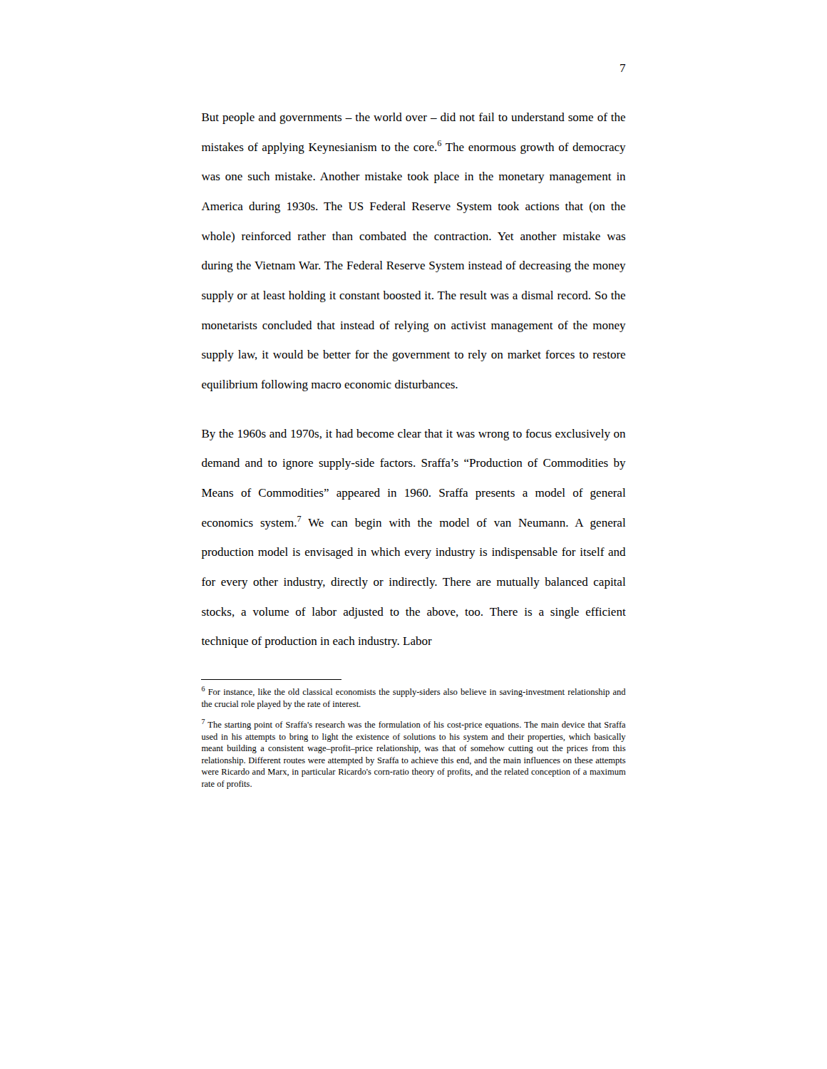7
But people and governments – the world over – did not fail to understand some of the mistakes of applying Keynesianism to the core.6 The enormous growth of democracy was one such mistake. Another mistake took place in the monetary management in America during 1930s. The US Federal Reserve System took actions that (on the whole) reinforced rather than combated the contraction. Yet another mistake was during the Vietnam War. The Federal Reserve System instead of decreasing the money supply or at least holding it constant boosted it. The result was a dismal record. So the monetarists concluded that instead of relying on activist management of the money supply law, it would be better for the government to rely on market forces to restore equilibrium following macro economic disturbances.
By the 1960s and 1970s, it had become clear that it was wrong to focus exclusively on demand and to ignore supply-side factors. Sraffa’s “Production of Commodities by Means of Commodities” appeared in 1960. Sraffa presents a model of general economics system.7 We can begin with the model of van Neumann. A general production model is envisaged in which every industry is indispensable for itself and for every other industry, directly or indirectly. There are mutually balanced capital stocks, a volume of labor adjusted to the above, too. There is a single efficient technique of production in each industry. Labor
6 For instance, like the old classical economists the supply-siders also believe in saving-investment relationship and the crucial role played by the rate of interest.
7 The starting point of Sraffa's research was the formulation of his cost-price equations. The main device that Sraffa used in his attempts to bring to light the existence of solutions to his system and their properties, which basically meant building a consistent wage–profit–price relationship, was that of somehow cutting out the prices from this relationship. Different routes were attempted by Sraffa to achieve this end, and the main influences on these attempts were Ricardo and Marx, in particular Ricardo's corn-ratio theory of profits, and the related conception of a maximum rate of profits.